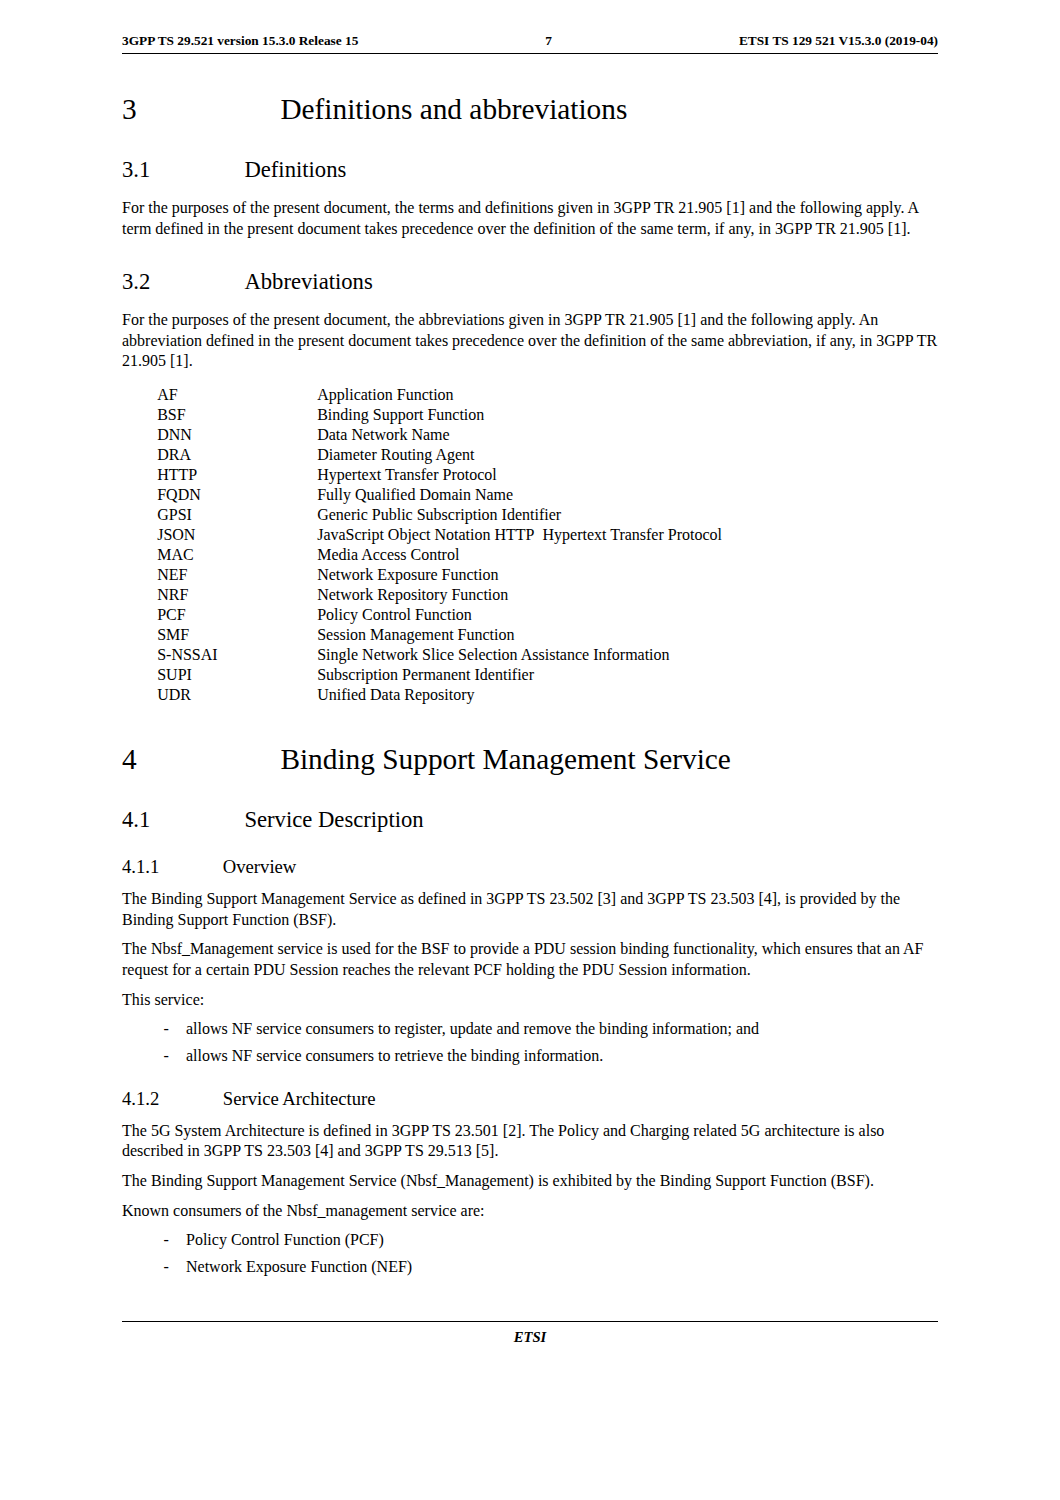3GPP TS 29.521 version 15.3.0 Release 15 7 ETSI TS 129 521 V15.3.0 (2019-04)
3 Definitions and abbreviations
3.1 Definitions
For the purposes of the present document, the terms and definitions given in 3GPP TR 21.905 [1] and the following apply. A term defined in the present document takes precedence over the definition of the same term, if any, in 3GPP TR 21.905 [1].
3.2 Abbreviations
For the purposes of the present document, the abbreviations given in 3GPP TR 21.905 [1] and the following apply. An abbreviation defined in the present document takes precedence over the definition of the same abbreviation, if any, in 3GPP TR 21.905 [1].
| AF | Application Function |
| BSF | Binding Support Function |
| DNN | Data Network Name |
| DRA | Diameter Routing Agent |
| HTTP | Hypertext Transfer Protocol |
| FQDN | Fully Qualified Domain Name |
| GPSI | Generic Public Subscription Identifier |
| JSON | JavaScript Object Notation HTTP Hypertext Transfer Protocol |
| MAC | Media Access Control |
| NEF | Network Exposure Function |
| NRF | Network Repository Function |
| PCF | Policy Control Function |
| SMF | Session Management Function |
| S-NSSAI | Single Network Slice Selection Assistance Information |
| SUPI | Subscription Permanent Identifier |
| UDR | Unified Data Repository |
4 Binding Support Management Service
4.1 Service Description
4.1.1 Overview
The Binding Support Management Service as defined in 3GPP TS 23.502 [3] and 3GPP TS 23.503 [4], is provided by the Binding Support Function (BSF).
The Nbsf_Management service is used for the BSF to provide a PDU session binding functionality, which ensures that an AF request for a certain PDU Session reaches the relevant PCF holding the PDU Session information.
This service:
allows NF service consumers to register, update and remove the binding information; and
allows NF service consumers to retrieve the binding information.
4.1.2 Service Architecture
The 5G System Architecture is defined in 3GPP TS 23.501 [2]. The Policy and Charging related 5G architecture is also described in 3GPP TS 23.503 [4] and 3GPP TS 29.513 [5].
The Binding Support Management Service (Nbsf_Management) is exhibited by the Binding Support Function (BSF).
Known consumers of the Nbsf_management service are:
Policy Control Function (PCF)
Network Exposure Function (NEF)
ETSI